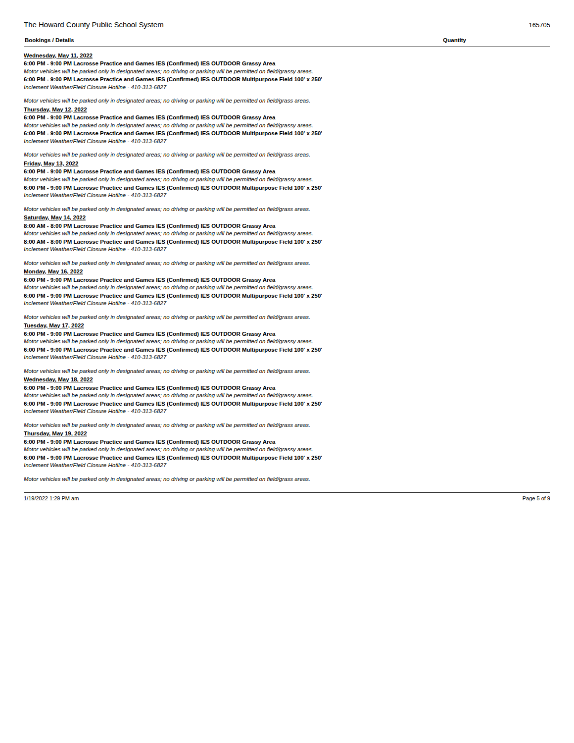The Howard County Public School System
165705
Bookings / Details
Quantity
Wednesday, May 11, 2022
6:00 PM - 9:00 PM Lacrosse Practice and Games IES (Confirmed) IES OUTDOOR Grassy Area
Motor vehicles will be parked only in designated areas; no driving or parking will be permitted on field/grassy areas.
6:00 PM - 9:00 PM Lacrosse Practice and Games IES (Confirmed) IES OUTDOOR Multipurpose Field 100' x 250'
Inclement Weather/Field Closure Hotline - 410-313-6827
Motor vehicles will be parked only in designated areas; no driving or parking will be permitted on field/grass areas.
Thursday, May 12, 2022
6:00 PM - 9:00 PM Lacrosse Practice and Games IES (Confirmed) IES OUTDOOR Grassy Area
Motor vehicles will be parked only in designated areas; no driving or parking will be permitted on field/grassy areas.
6:00 PM - 9:00 PM Lacrosse Practice and Games IES (Confirmed) IES OUTDOOR Multipurpose Field 100' x 250'
Inclement Weather/Field Closure Hotline - 410-313-6827
Motor vehicles will be parked only in designated areas; no driving or parking will be permitted on field/grass areas.
Friday, May 13, 2022
6:00 PM - 9:00 PM Lacrosse Practice and Games IES (Confirmed) IES OUTDOOR Grassy Area
Motor vehicles will be parked only in designated areas; no driving or parking will be permitted on field/grassy areas.
6:00 PM - 9:00 PM Lacrosse Practice and Games IES (Confirmed) IES OUTDOOR Multipurpose Field 100' x 250'
Inclement Weather/Field Closure Hotline - 410-313-6827
Motor vehicles will be parked only in designated areas; no driving or parking will be permitted on field/grass areas.
Saturday, May 14, 2022
8:00 AM - 8:00 PM Lacrosse Practice and Games IES (Confirmed) IES OUTDOOR Grassy Area
Motor vehicles will be parked only in designated areas; no driving or parking will be permitted on field/grassy areas.
8:00 AM - 8:00 PM Lacrosse Practice and Games IES (Confirmed) IES OUTDOOR Multipurpose Field 100' x 250'
Inclement Weather/Field Closure Hotline - 410-313-6827
Motor vehicles will be parked only in designated areas; no driving or parking will be permitted on field/grass areas.
Monday, May 16, 2022
6:00 PM - 9:00 PM Lacrosse Practice and Games IES (Confirmed) IES OUTDOOR Grassy Area
Motor vehicles will be parked only in designated areas; no driving or parking will be permitted on field/grassy areas.
6:00 PM - 9:00 PM Lacrosse Practice and Games IES (Confirmed) IES OUTDOOR Multipurpose Field 100' x 250'
Inclement Weather/Field Closure Hotline - 410-313-6827
Motor vehicles will be parked only in designated areas; no driving or parking will be permitted on field/grass areas.
Tuesday, May 17, 2022
6:00 PM - 9:00 PM Lacrosse Practice and Games IES (Confirmed) IES OUTDOOR Grassy Area
Motor vehicles will be parked only in designated areas; no driving or parking will be permitted on field/grassy areas.
6:00 PM - 9:00 PM Lacrosse Practice and Games IES (Confirmed) IES OUTDOOR Multipurpose Field 100' x 250'
Inclement Weather/Field Closure Hotline - 410-313-6827
Motor vehicles will be parked only in designated areas; no driving or parking will be permitted on field/grass areas.
Wednesday, May 18, 2022
6:00 PM - 9:00 PM Lacrosse Practice and Games IES (Confirmed) IES OUTDOOR Grassy Area
Motor vehicles will be parked only in designated areas; no driving or parking will be permitted on field/grassy areas.
6:00 PM - 9:00 PM Lacrosse Practice and Games IES (Confirmed) IES OUTDOOR Multipurpose Field 100' x 250'
Inclement Weather/Field Closure Hotline - 410-313-6827
Motor vehicles will be parked only in designated areas; no driving or parking will be permitted on field/grass areas.
Thursday, May 19, 2022
6:00 PM - 9:00 PM Lacrosse Practice and Games IES (Confirmed) IES OUTDOOR Grassy Area
Motor vehicles will be parked only in designated areas; no driving or parking will be permitted on field/grassy areas.
6:00 PM - 9:00 PM Lacrosse Practice and Games IES (Confirmed) IES OUTDOOR Multipurpose Field 100' x 250'
Inclement Weather/Field Closure Hotline - 410-313-6827
Motor vehicles will be parked only in designated areas; no driving or parking will be permitted on field/grass areas.
1/19/2022 1:29 PM am
Page 5 of 9